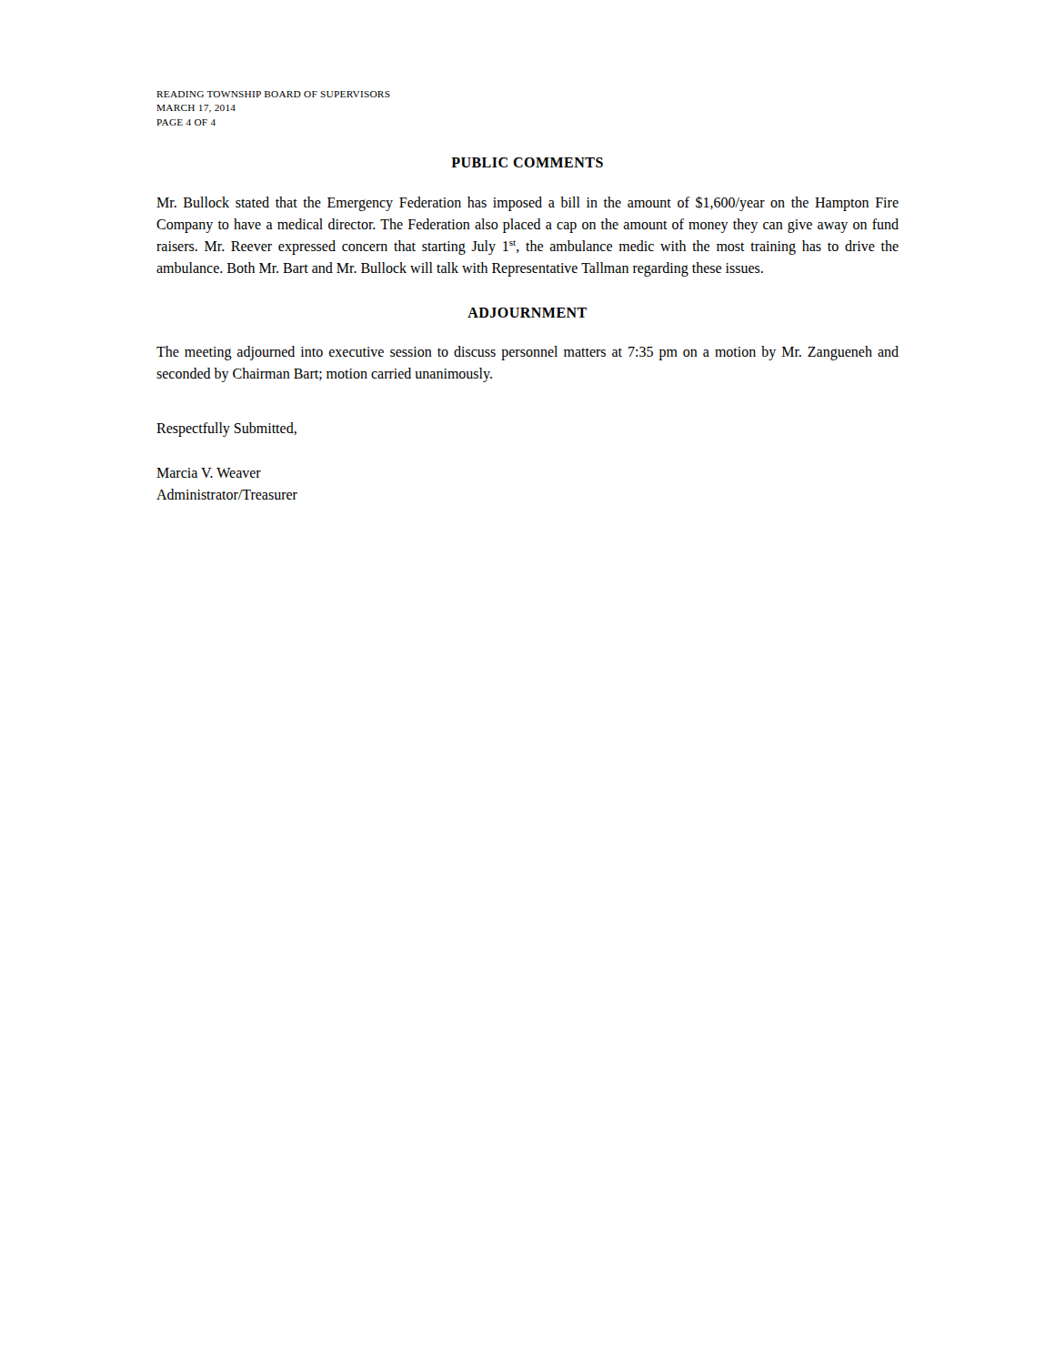Reading Township Board of Supervisors
March 17, 2014
Page 4 of 4
PUBLIC COMMENTS
Mr. Bullock stated that the Emergency Federation has imposed a bill in the amount of $1,600/year on the Hampton Fire Company to have a medical director. The Federation also placed a cap on the amount of money they can give away on fund raisers. Mr. Reever expressed concern that starting July 1st, the ambulance medic with the most training has to drive the ambulance. Both Mr. Bart and Mr. Bullock will talk with Representative Tallman regarding these issues.
ADJOURNMENT
The meeting adjourned into executive session to discuss personnel matters at 7:35 pm on a motion by Mr. Zangueneh and seconded by Chairman Bart; motion carried unanimously.
Respectfully Submitted,
Marcia V. Weaver
Administrator/Treasurer